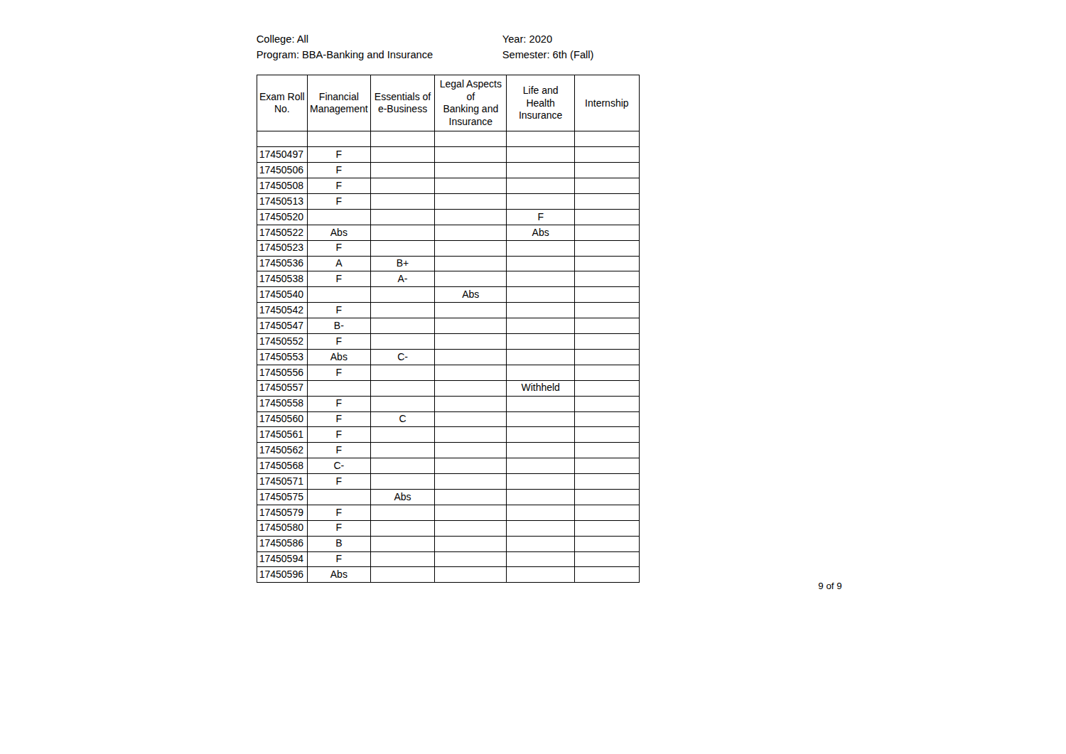College: All
Program: BBA-Banking and Insurance
Year: 2020
Semester: 6th (Fall)
| Exam Roll No. | Financial Management | Essentials of e-Business | Legal Aspects of Banking and Insurance | Life and Health Insurance | Internship |
| --- | --- | --- | --- | --- | --- |
| 17450497 | F | | | | |
| 17450506 | F | | | | |
| 17450508 | F | | | | |
| 17450513 | F | | | | |
| 17450520 | | | | F | |
| 17450522 | Abs | | | Abs | |
| 17450523 | F | | | | |
| 17450536 | A | B+ | | | |
| 17450538 | F | A- | | | |
| 17450540 | | | Abs | | |
| 17450542 | F | | | | |
| 17450547 | B- | | | | |
| 17450552 | F | | | | |
| 17450553 | Abs | C- | | | |
| 17450556 | F | | | | |
| 17450557 | | | | Withheld | |
| 17450558 | F | | | | |
| 17450560 | F | C | | | |
| 17450561 | F | | | | |
| 17450562 | F | | | | |
| 17450568 | C- | | | | |
| 17450571 | F | | | | |
| 17450575 | | Abs | | | |
| 17450579 | F | | | | |
| 17450580 | F | | | | |
| 17450586 | B | | | | |
| 17450594 | F | | | | |
| 17450596 | Abs | | | | |
9 of 9